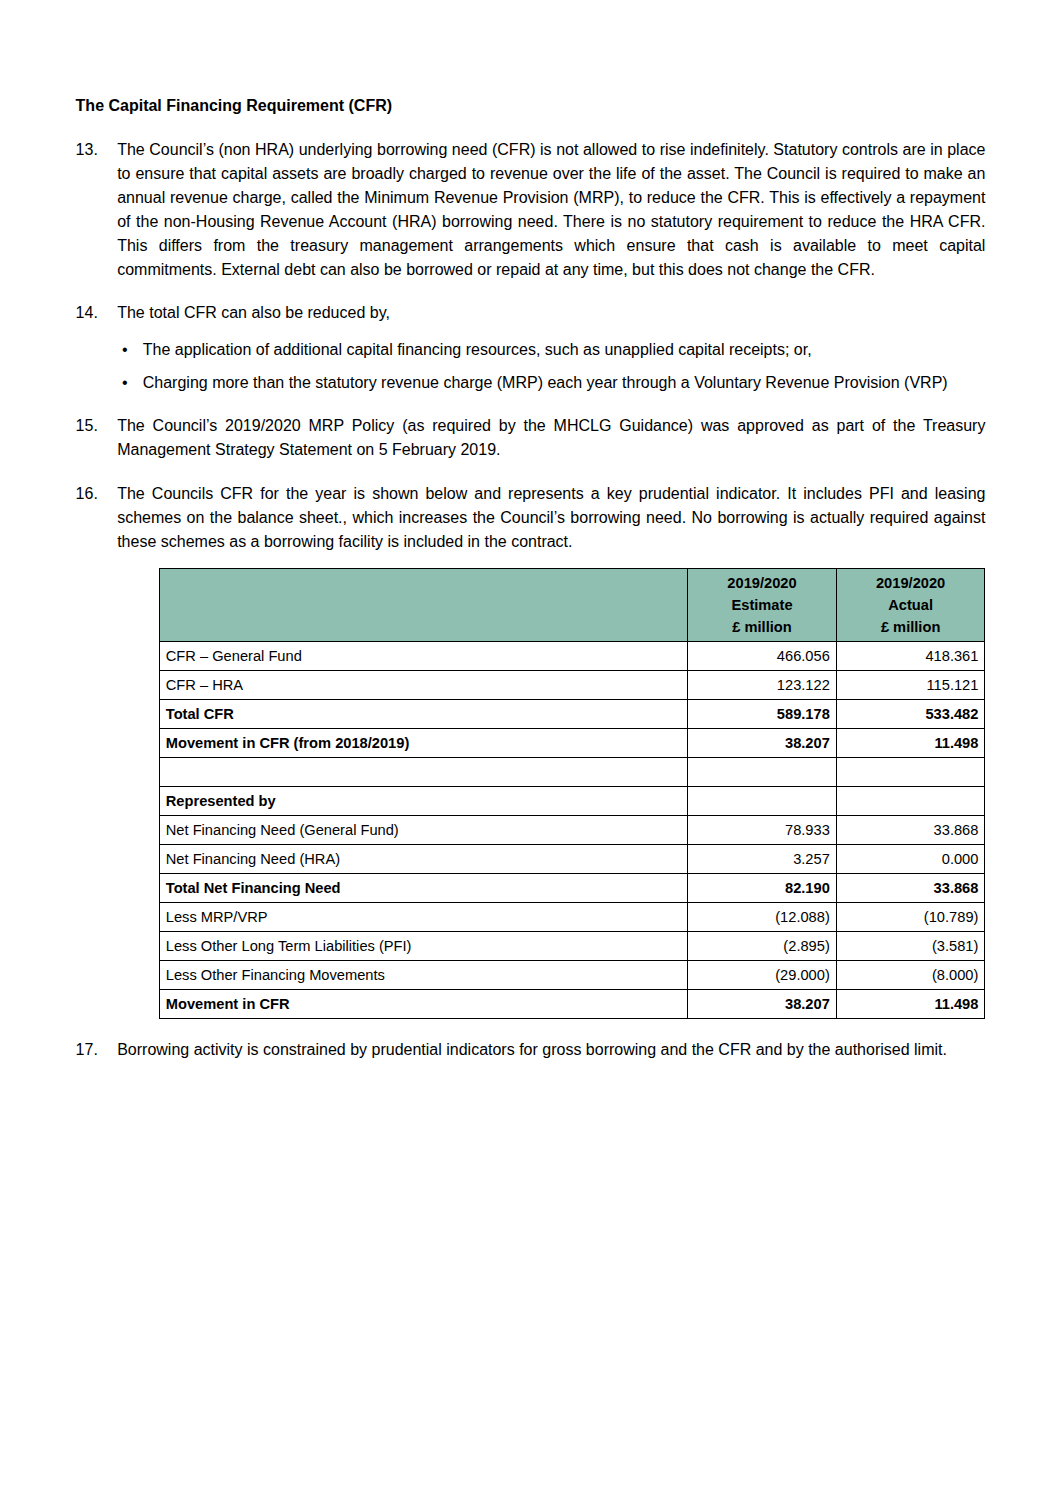The Capital Financing Requirement (CFR)
The Council’s (non HRA) underlying borrowing need (CFR) is not allowed to rise indefinitely. Statutory controls are in place to ensure that capital assets are broadly charged to revenue over the life of the asset. The Council is required to make an annual revenue charge, called the Minimum Revenue Provision (MRP), to reduce the CFR. This is effectively a repayment of the non-Housing Revenue Account (HRA) borrowing need. There is no statutory requirement to reduce the HRA CFR. This differs from the treasury management arrangements which ensure that cash is available to meet capital commitments. External debt can also be borrowed or repaid at any time, but this does not change the CFR.
The total CFR can also be reduced by,
The application of additional capital financing resources, such as unapplied capital receipts; or,
Charging more than the statutory revenue charge (MRP) each year through a Voluntary Revenue Provision (VRP)
The Council’s 2019/2020 MRP Policy (as required by the MHCLG Guidance) was approved as part of the Treasury Management Strategy Statement on 5 February 2019.
The Councils CFR for the year is shown below and represents a key prudential indicator. It includes PFI and leasing schemes on the balance sheet., which increases the Council’s borrowing need. No borrowing is actually required against these schemes as a borrowing facility is included in the contract.
| | 2019/2020 Estimate £ million | 2019/2020 Actual £ million |
| --- | --- | --- |
| CFR – General Fund | 466.056 | 418.361 |
| CFR – HRA | 123.122 | 115.121 |
| Total CFR | 589.178 | 533.482 |
| Movement in CFR (from 2018/2019) | 38.207 | 11.498 |
| Represented by | | |
| Net Financing Need (General Fund) | 78.933 | 33.868 |
| Net Financing Need (HRA) | 3.257 | 0.000 |
| Total Net Financing Need | 82.190 | 33.868 |
| Less MRP/VRP | (12.088) | (10.789) |
| Less Other Long Term Liabilities (PFI) | (2.895) | (3.581) |
| Less Other Financing Movements | (29.000) | (8.000) |
| Movement in CFR | 38.207 | 11.498 |
Borrowing activity is constrained by prudential indicators for gross borrowing and the CFR and by the authorised limit.